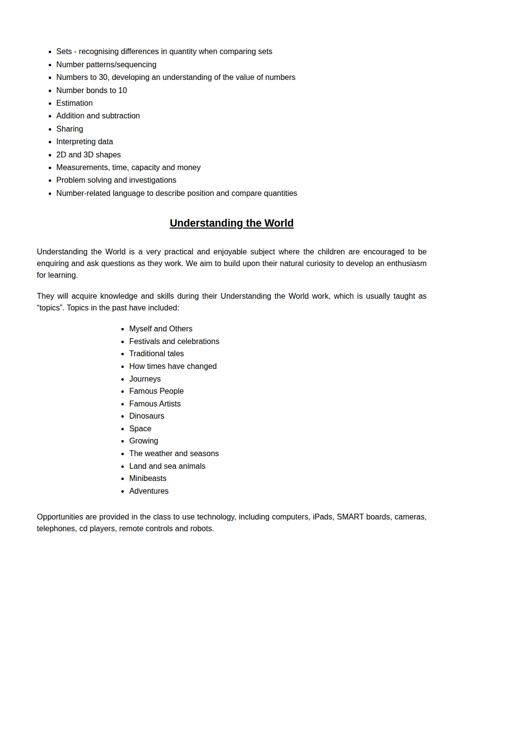Sets - recognising differences in quantity when comparing sets
Number patterns/sequencing
Numbers to 30, developing an understanding of the value of numbers
Number bonds to 10
Estimation
Addition and subtraction
Sharing
Interpreting data
2D and 3D shapes
Measurements, time, capacity and money
Problem solving and investigations
Number-related language to describe position and compare quantities
Understanding the World
Understanding the World is a very practical and enjoyable subject where the children are encouraged to be enquiring and ask questions as they work. We aim to build upon their natural curiosity to develop an enthusiasm for learning.
They will acquire knowledge and skills during their Understanding the World work, which is usually taught as “topics”. Topics in the past have included:
Myself and Others
Festivals and celebrations
Traditional tales
How times have changed
Journeys
Famous People
Famous Artists
Dinosaurs
Space
Growing
The weather and seasons
Land and sea animals
Minibeasts
Adventures
Opportunities are provided in the class to use technology, including computers, iPads, SMART boards, cameras, telephones, cd players, remote controls and robots.